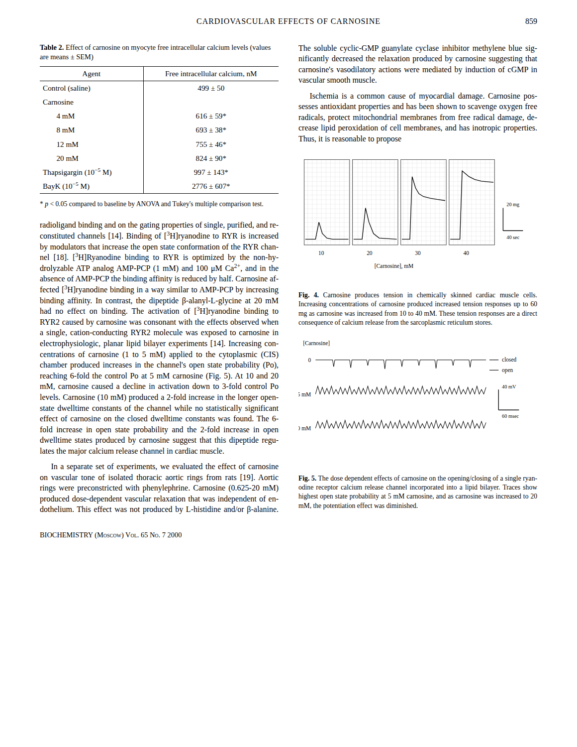CARDIOVASCULAR EFFECTS OF CARNOSINE 859
Table 2. Effect of carnosine on myocyte free intracellular calcium levels (values are means ± SEM)
| Agent | Free intracellular calcium, nM |
| --- | --- |
| Control (saline) | 499 ± 50 |
| Carnosine | |
| 4 mM | 616 ± 59* |
| 8 mM | 693 ± 38* |
| 12 mM | 755 ± 46* |
| 20 mM | 824 ± 90* |
| Thapsigargin (10 −5 M) | 997 ± 143* |
| BayK (10 −5 M) | 2776 ± 607* |
* p < 0.05 compared to baseline by ANOVA and Tukey's multiple comparison test.
radioligand binding and on the gating properties of single, purified, and reconstituted channels [14]. Binding of [3H]ryanodine to RYR is increased by modulators that increase the open state conformation of the RYR channel [18]. [3H]Ryanodine binding to RYR is optimized by the non-hydrolyzable ATP analog AMP-PCP (1 mM) and 100 μM Ca2+, and in the absence of AMP-PCP the binding affinity is reduced by half. Carnosine affected [3H]ryanodine binding in a way similar to AMP-PCP by increasing binding affinity. In contrast, the dipeptide β-alanyl-L-glycine at 20 mM had no effect on binding. The activation of [3H]ryanodine binding to RYR2 caused by carnosine was consonant with the effects observed when a single, cation-conducting RYR2 molecule was exposed to carnosine in electrophysiologic, planar lipid bilayer experiments [14]. Increasing concentrations of carnosine (1 to 5 mM) applied to the cytoplasmic (CIS) chamber produced increases in the channel's open state probability (Po), reaching 6-fold the control Po at 5 mM carnosine (Fig. 5). At 10 and 20 mM, carnosine caused a decline in activation down to 3-fold control Po levels. Carnosine (10 mM) produced a 2-fold increase in the longer open-state dwelltime constants of the channel while no statistically significant effect of carnosine on the closed dwelltime constants was found. The 6-fold increase in open state probability and the 2-fold increase in open dwelltime states produced by carnosine suggest that this dipeptide regulates the major calcium release channel in cardiac muscle.
In a separate set of experiments, we evaluated the effect of carnosine on vascular tone of isolated thoracic aortic rings from rats [19]. Aortic rings were preconstricted with phenylephrine. Carnosine (0.625-20 mM) produced dose-dependent vascular relaxation that was independent of endothelium. This effect was not produced by L-histidine and/or β-alanine. The soluble cyclic-GMP guanylate cyclase inhibitor methylene blue significantly decreased the relaxation produced by carnosine suggesting that carnosine's vasodilatory actions were mediated by induction of cGMP in vascular smooth muscle.
Ischemia is a common cause of myocardial damage. Carnosine possesses antioxidant properties and has been shown to scavenge oxygen free radicals, protect mitochondrial membranes from free radical damage, decrease lipid peroxidation of cell membranes, and has inotropic properties. Thus, it is reasonable to propose
20 mg 40 sec 10 20 30 40 [Carnosine], mM
Fig. 4. Carnosine produces tension in chemically skinned cardiac muscle cells. Increasing concentrations of carnosine produced increased tension responses up to 60 mg as carnosine was increased from 10 to 40 mM. These tension responses are a direct consequence of calcium release from the sarcoplasmic reticulum stores.
[Carnosine] 0 closed open 5 mM 20 mM 40 mV 60 msec
Fig. 5. The dose dependent effects of carnosine on the opening/closing of a single ryanodine receptor calcium release channel incorporated into a lipid bilayer. Traces show highest open state probability at 5 mM carnosine, and as carnosine was increased to 20 mM, the potentiation effect was diminished.
BIOCHEMISTRY (Moscow) Vol. 65 No. 7 2000